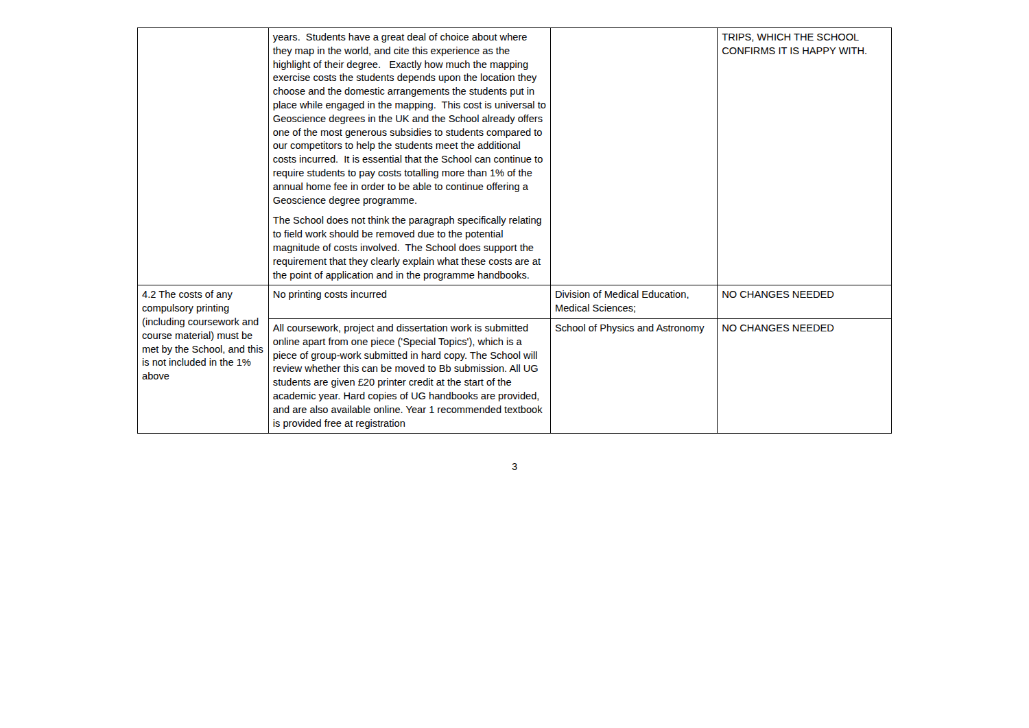| | years. Students have a great deal of choice about where they map in the world, and cite this experience as the highlight of their degree. Exactly how much the mapping exercise costs the students depends upon the location they choose and the domestic arrangements the students put in place while engaged in the mapping. This cost is universal to Geoscience degrees in the UK and the School already offers one of the most generous subsidies to students compared to our competitors to help the students meet the additional costs incurred. It is essential that the School can continue to require students to pay costs totalling more than 1% of the annual home fee in order to be able to continue offering a Geoscience degree programme. The School does not think the paragraph specifically relating to field work should be removed due to the potential magnitude of costs involved. The School does support the requirement that they clearly explain what these costs are at the point of application and in the programme handbooks. | | TRIPS, WHICH THE SCHOOL CONFIRMS IT IS HAPPY WITH. |
| 4.2 The costs of any compulsory printing (including coursework and course material) must be met by the School, and this is not included in the 1% above | No printing costs incurred | Division of Medical Education, Medical Sciences; | NO CHANGES NEEDED |
| All coursework, project and dissertation work is submitted online apart from one piece ('Special Topics'), which is a piece of group-work submitted in hard copy. The School will review whether this can be moved to Bb submission. All UG students are given £20 printer credit at the start of the academic year. Hard copies of UG handbooks are provided, and are also available online. Year 1 recommended textbook is provided free at registration | School of Physics and Astronomy | NO CHANGES NEEDED |
3